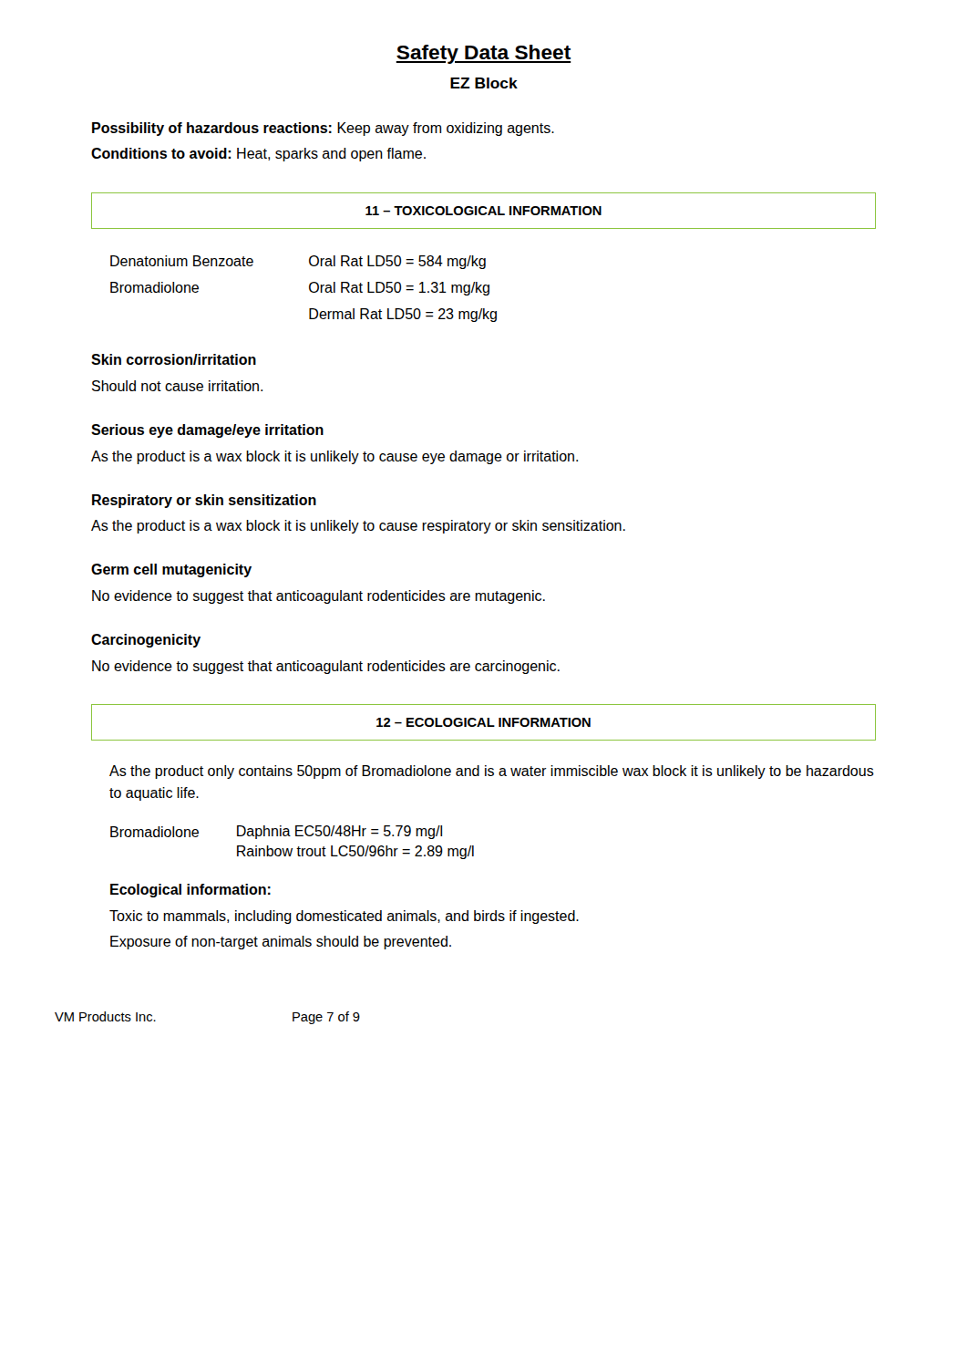Safety Data Sheet
EZ Block
Possibility of hazardous reactions: Keep away from oxidizing agents.
Conditions to avoid: Heat, sparks and open flame.
11 – TOXICOLOGICAL INFORMATION
| Denatonium Benzoate | Oral Rat LD50 = 584 mg/kg |
| Bromadiolone | Oral Rat LD50 = 1.31 mg/kg |
| | Dermal Rat LD50 = 23 mg/kg |
Skin corrosion/irritation
Should not cause irritation.
Serious eye damage/eye irritation
As the product is a wax block it is unlikely to cause eye damage or irritation.
Respiratory or skin sensitization
As the product is a wax block it is unlikely to cause respiratory or skin sensitization.
Germ cell mutagenicity
No evidence to suggest that anticoagulant rodenticides are mutagenic.
Carcinogenicity
No evidence to suggest that anticoagulant rodenticides are carcinogenic.
12 – ECOLOGICAL INFORMATION
As the product only contains 50ppm of Bromadiolone and is a water immiscible wax block it is unlikely to be hazardous to aquatic life.
| Bromadiolone | Daphnia EC50/48Hr = 5.79 mg/l Rainbow trout LC50/96hr = 2.89 mg/l |
Ecological information:
Toxic to mammals, including domesticated animals, and birds if ingested.
Exposure of non-target animals should be prevented.
VM Products Inc.
Page 7 of 9